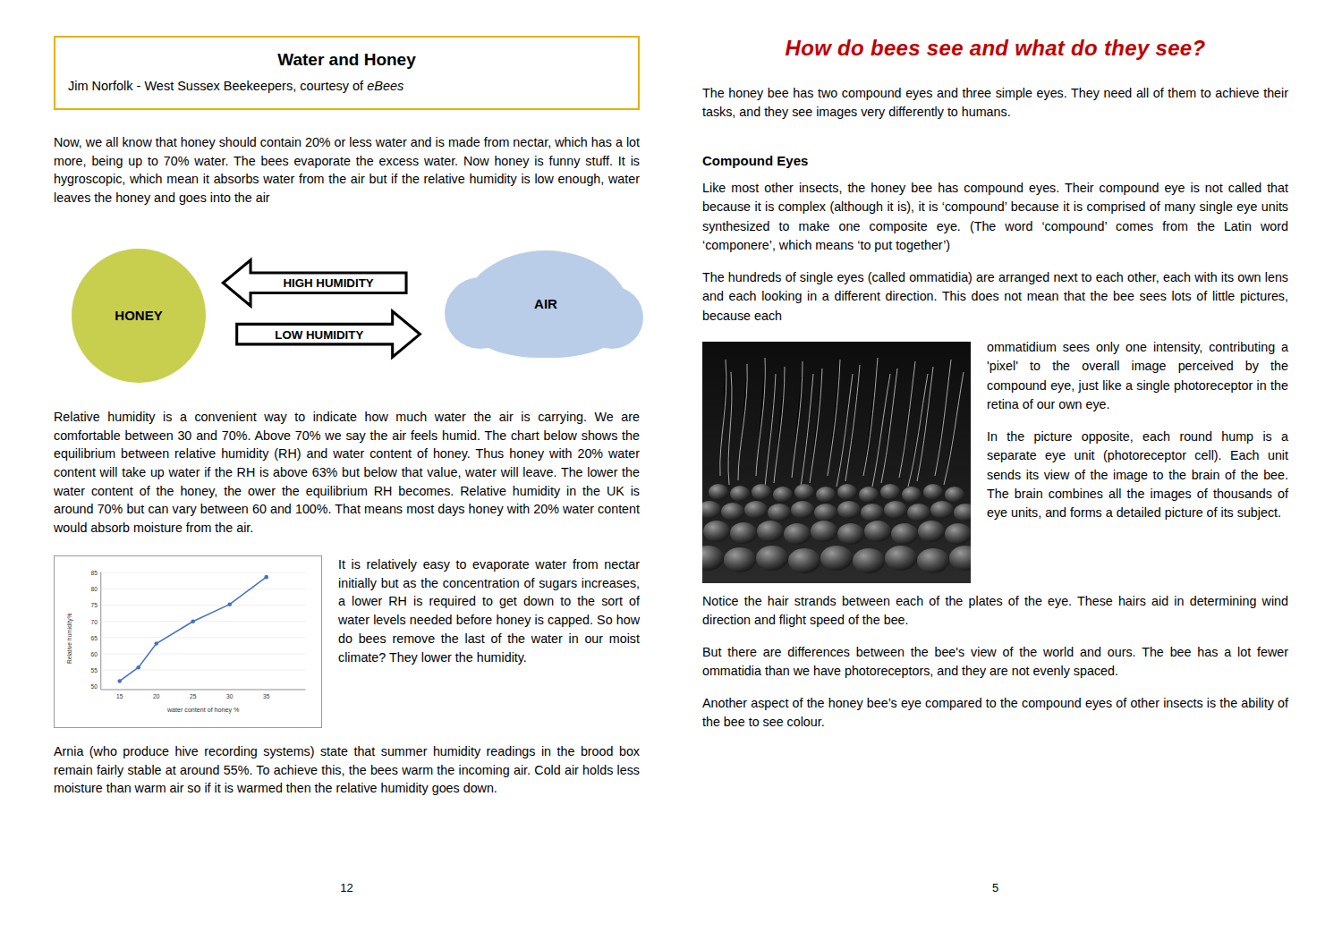Water and Honey
Jim Norfolk - West Sussex Beekeepers, courtesy of eBees
Now, we all know that honey should contain 20% or less water and is made from nectar, which has a lot more, being up to 70% water. The bees evaporate the excess water. Now honey is funny stuff. It is hygroscopic, which mean it absorbs water from the air but if the relative humidity is low enough, water leaves the honey and goes into the air
HONEY
AIR
HIGH HUMIDITY LOW HUMIDITY
Relative humidity is a convenient way to indicate how much water the air is carrying. We are comfortable between 30 and 70%. Above 70% we say the air feels humid. The chart below shows the equilibrium between relative humidity (RH) and water content of honey. Thus honey with 20% water content will take up water if the RH is above 63% but below that value, water will leave. The lower the water content of the honey, the ower the equilibrium RH becomes. Relative humidity in the UK is around 70% but can vary between 60 and 100%. That means most days honey with 20% water content would absorb moisture from the air.
85 80 75 70 65 60 55 50 15 20 25 30 35 Relative humidity% water content of honey %
It is relatively easy to evaporate water from nectar initially but as the concentration of sugars increases, a lower RH is required to get down to the sort of water levels needed before honey is capped. So how do bees remove the last of the water in our moist climate? They lower the humidity.
Arnia (who produce hive recording systems) state that summer humidity readings in the brood box remain fairly stable at around 55%. To achieve this, the bees warm the incoming air. Cold air holds less moisture than warm air so if it is warmed then the relative humidity goes down.
12
How do bees see and what do they see?
The honey bee has two compound eyes and three simple eyes. They need all of them to achieve their tasks, and they see images very differently to humans.
Compound Eyes
Like most other insects, the honey bee has compound eyes. Their compound eye is not called that because it is complex (although it is), it is ‘compound’ because it is comprised of many single eye units synthesized to make one composite eye. (The word ‘compound’ comes from the Latin word ‘componere’, which means ‘to put together’)
The hundreds of single eyes (called ommatidia) are arranged next to each other, each with its own lens and each looking in a different direction. This does not mean that the bee sees lots of little pictures, because each
ommatidium sees only one intensity, contributing a 'pixel' to the overall image perceived by the compound eye, just like a single photoreceptor in the retina of our own eye.
In the picture opposite, each round hump is a separate eye unit (photoreceptor cell). Each unit sends its view of the image to the brain of the bee. The brain combines all the images of thousands of eye units, and forms a detailed picture of its subject.
Notice the hair strands between each of the plates of the eye. These hairs aid in determining wind direction and flight speed of the bee.
But there are differences between the bee's view of the world and ours. The bee has a lot fewer ommatidia than we have photoreceptors, and they are not evenly spaced.
Another aspect of the honey bee’s eye compared to the compound eyes of other insects is the ability of the bee to see colour.
5